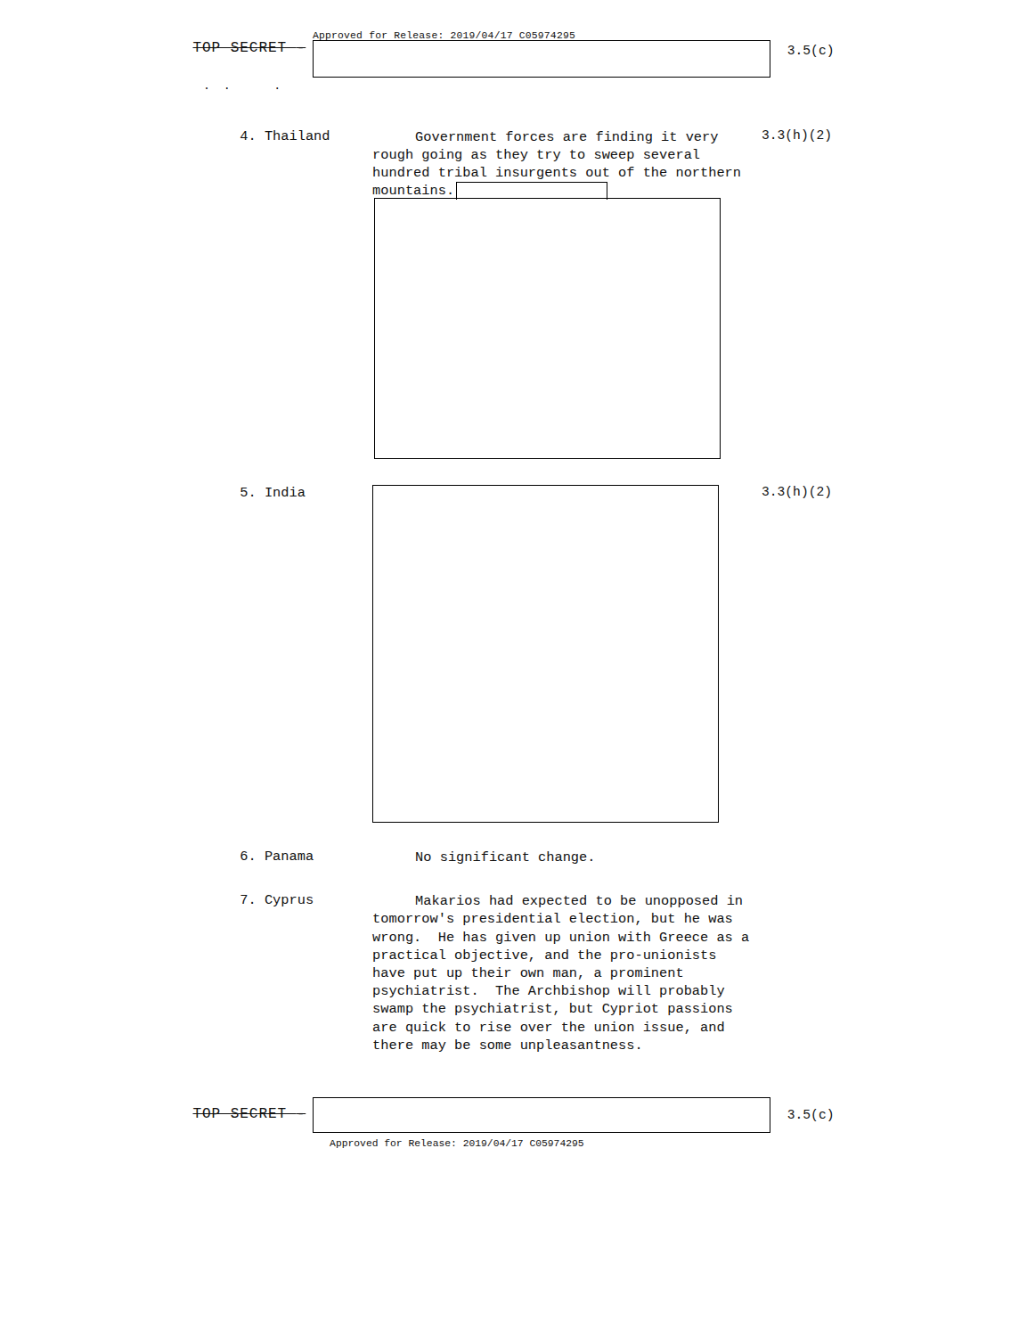TOP SECRET -
Approved for Release: 2019/04/17 C05974295
3.5(c)
. . .
4. Thailand
Government forces are finding it very rough going as they try to sweep several hundred tribal insurgents out of the northern mountains.
3.3(h)(2)
5. India
3.3(h)(2)
6. Panama
No significant change.
7. Cyprus
Makarios had expected to be unopposed in tomorrow's presidential election, but he was wrong. He has given up union with Greece as a practical objective, and the pro-unionists have put up their own man, a prominent psychiatrist. The Archbishop will probably swamp the psychiatrist, but Cypriot passions are quick to rise over the union issue, and there may be some unpleasantness.
TOP SECRET -
3.5(c)
Approved for Release: 2019/04/17 C05974295